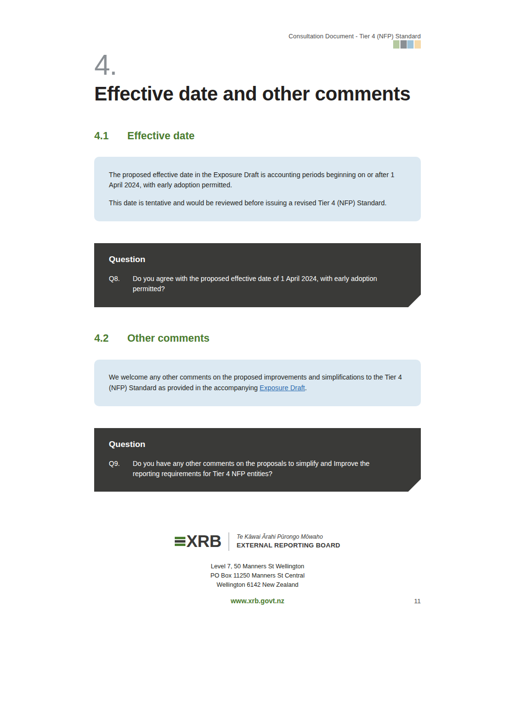Consultation Document - Tier 4 (NFP) Standard
4.
Effective date and other comments
4.1 Effective date
The proposed effective date in the Exposure Draft is accounting periods beginning on or after 1 April 2024, with early adoption permitted.
This date is tentative and would be reviewed before issuing a revised Tier 4 (NFP) Standard.
Question
Q8.
Do you agree with the proposed effective date of 1 April 2024, with early adoption permitted?
4.2 Other comments
We welcome any other comments on the proposed improvements and simplifications to the Tier 4 (NFP) Standard as provided in the accompanying Exposure Draft.
Question
Q9.
Do you have any other comments on the proposals to simplify and Improve the reporting requirements for Tier 4 NFP entities?
XRB
Te Kāwai Ārahi Pūrongo Mōwaho
EXTERNAL REPORTING BOARD
Level 7, 50 Manners St Wellington
PO Box 11250 Manners St Central
Wellington 6142 New Zealand
www.xrb.govt.nz
11